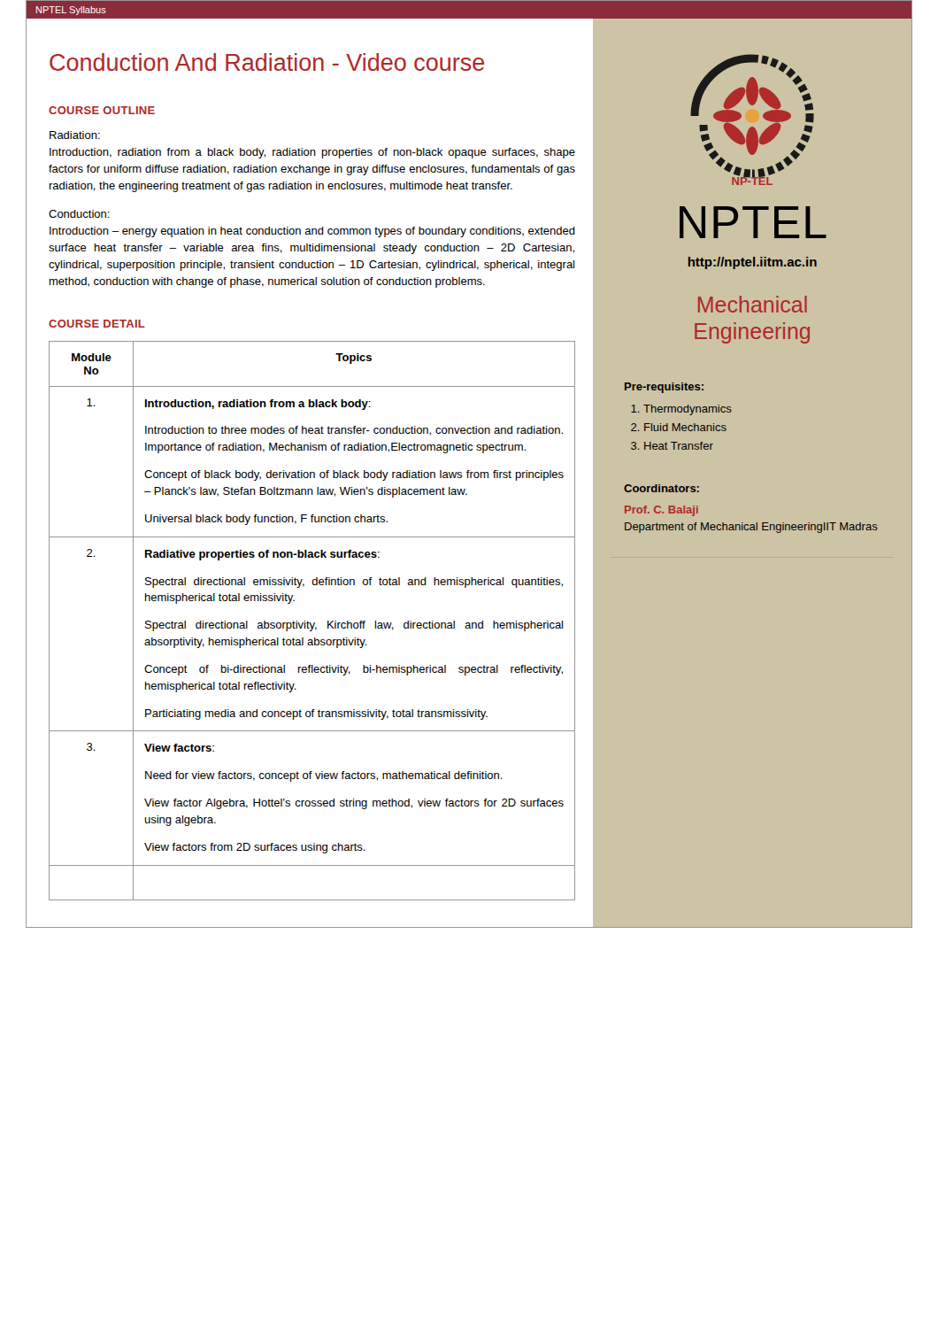NPTEL Syllabus
Conduction And Radiation - Video course
COURSE OUTLINE
Radiation:
Introduction, radiation from a black body, radiation properties of non-black opaque surfaces, shape factors for uniform diffuse radiation, radiation exchange in gray diffuse enclosures, fundamentals of gas radiation, the engineering treatment of gas radiation in enclosures, multimode heat transfer.
Conduction:
Introduction – energy equation in heat conduction and common types of boundary conditions, extended surface heat transfer – variable area fins, multidimensional steady conduction – 2D Cartesian, cylindrical, superposition principle, transient conduction – 1D Cartesian, cylindrical, spherical, integral method, conduction with change of phase, numerical solution of conduction problems.
COURSE DETAIL
| Module No | Topics |
| --- | --- |
| 1. | Introduction, radiation from a black body : Introduction to three modes of heat transfer- conduction, convection and radiation. Importance of radiation, Mechanism of radiation,Electromagnetic spectrum. Concept of black body, derivation of black body radiation laws from first principles – Planck's law, Stefan Boltzmann law, Wien's displacement law. Universal black body function, F function charts. |
| 2. | Radiative properties of non-black surfaces : Spectral directional emissivity, defintion of total and hemispherical quantities, hemispherical total emissivity. Spectral directional absorptivity, Kirchoff law, directional and hemispherical absorptivity, hemispherical total absorptivity. Concept of bi-directional reflectivity, bi-hemispherical spectral reflectivity, hemispherical total reflectivity. Particiating media and concept of transmissivity, total transmissivity. |
| 3. | View factors : Need for view factors, concept of view factors, mathematical definition. View factor Algebra, Hottel's crossed string method, view factors for 2D surfaces using algebra. View factors from 2D surfaces using charts. |
NP-TEL
NPTEL
http://nptel.iitm.ac.in
Mechanical
Engineering
Pre-requisites:
Thermodynamics
Fluid Mechanics
Heat Transfer
Coordinators:
Prof. C. Balaji
Department of Mechanical EngineeringIIT Madras